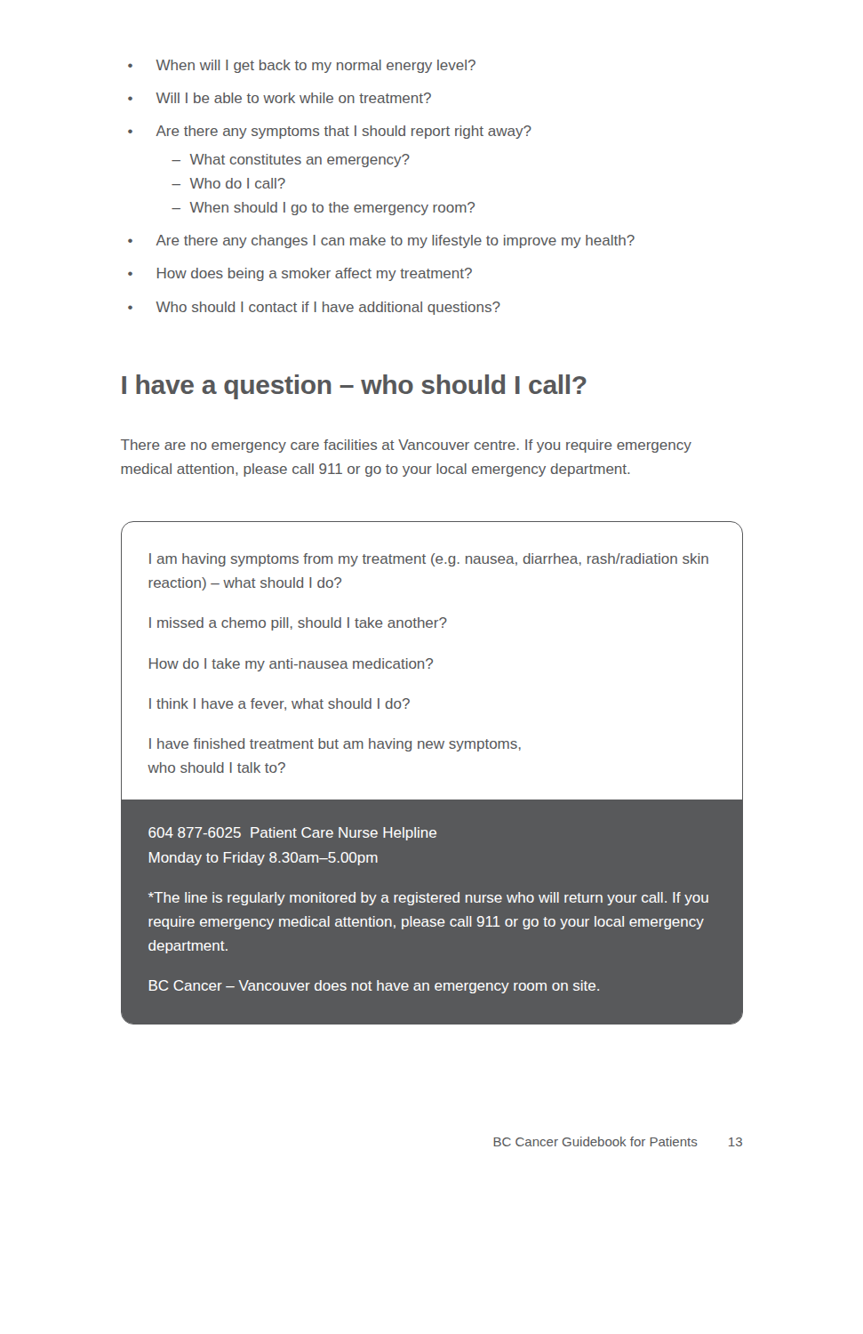When will I get back to my normal energy level?
Will I be able to work while on treatment?
Are there any symptoms that I should report right away?
What constitutes an emergency?
Who do I call?
When should I go to the emergency room?
Are there any changes I can make to my lifestyle to improve my health?
How does being a smoker affect my treatment?
Who should I contact if I have additional questions?
I have a question – who should I call?
There are no emergency care facilities at Vancouver centre. If you require emergency medical attention, please call 911 or go to your local emergency department.
I am having symptoms from my treatment (e.g. nausea, diarrhea, rash/radiation skin reaction) – what should I do?
I missed a chemo pill, should I take another?
How do I take my anti-nausea medication?
I think I have a fever, what should I do?
I have finished treatment but am having new symptoms,
who should I talk to?
604 877-6025 Patient Care Nurse Helpline
Monday to Friday 8.30am–5.00pm
*The line is regularly monitored by a registered nurse who will return your call. If you require emergency medical attention, please call 911 or go to your local emergency department.
BC Cancer – Vancouver does not have an emergency room on site.
BC Cancer Guidebook for Patients 13